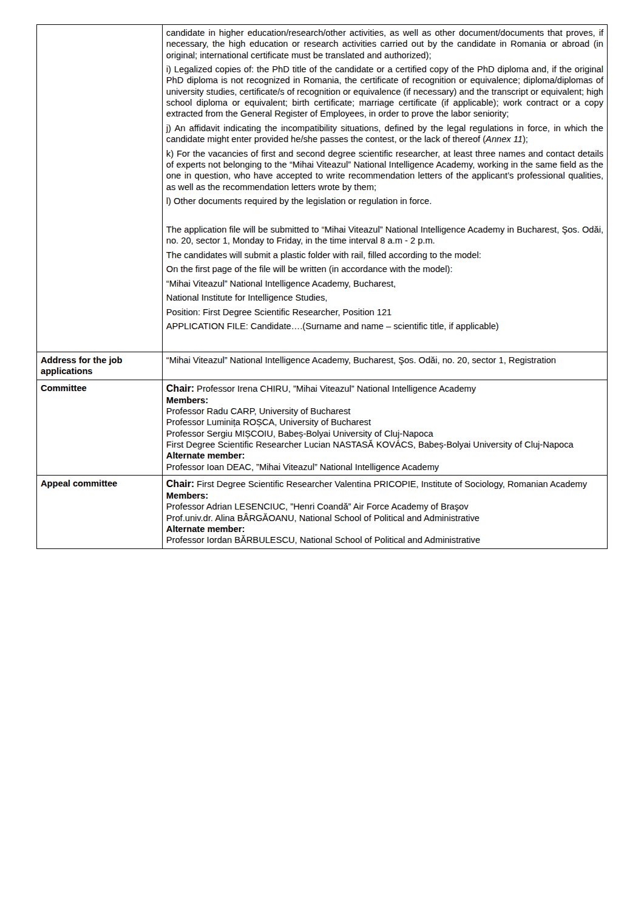| | candidate in higher education/research/other activities, as well as other document/documents that proves, if necessary, the high education or research activities carried out by the candidate in Romania or abroad (in original; international certificate must be translated and authorized); i) Legalized copies of: the PhD title of the candidate or a certified copy of the PhD diploma and, if the original PhD diploma is not recognized in Romania, the certificate of recognition or equivalence; diploma/diplomas of university studies, certificate/s of recognition or equivalence (if necessary) and the transcript or equivalent; high school diploma or equivalent; birth certificate; marriage certificate (if applicable); work contract or a copy extracted from the General Register of Employees, in order to prove the labor seniority; j) An affidavit indicating the incompatibility situations, defined by the legal regulations in force, in which the candidate might enter provided he/she passes the contest, or the lack of thereof ( Annex 11 ); k) For the vacancies of first and second degree scientific researcher, at least three names and contact details of experts not belonging to the “Mihai Viteazul” National Intelligence Academy, working in the same field as the one in question, who have accepted to write recommendation letters of the applicant’s professional qualities, as well as the recommendation letters wrote by them; l) Other documents required by the legislation or regulation in force. The application file will be submitted to “Mihai Viteazul” National Intelligence Academy in Bucharest, Şos. Odăi, no. 20, sector 1, Monday to Friday, in the time interval 8 a.m - 2 p.m. The candidates will submit a plastic folder with rail, filled according to the model: On the first page of the file will be written (in accordance with the model): “Mihai Viteazul” National Intelligence Academy, Bucharest, National Institute for Intelligence Studies, Position: First Degree Scientific Researcher, Position 121 APPLICATION FILE: Candidate….(Surname and name – scientific title, if applicable) |
| Address for the job applications | “Mihai Viteazul” National Intelligence Academy, Bucharest, Şos. Odăi, no. 20, sector 1, Registration |
| Committee | Chair: Professor Irena CHIRU, ”Mihai Viteazul” National Intelligence Academy Members: Professor Radu CARP, University of Bucharest Professor Luminița ROȘCA, University of Bucharest Professor Sergiu MIȘCOIU, Babeș-Bolyai University of Cluj-Napoca First Degree Scientific Researcher Lucian NASTASĂ KOVÁCS, Babeș-Bolyai University of Cluj-Napoca Alternate member: Professor Ioan DEAC, ”Mihai Viteazul” National Intelligence Academy |
| Appeal committee | Chair: First Degree Scientific Researcher Valentina PRICOPIE, Institute of Sociology, Romanian Academy Members: Professor Adrian LESENCIUC, ”Henri Coandă” Air Force Academy of Braşov Prof.univ.dr. Alina BÂRGĂOANU, National School of Political and Administrative Alternate member: Professor Iordan BĂRBULESCU, National School of Political and Administrative |